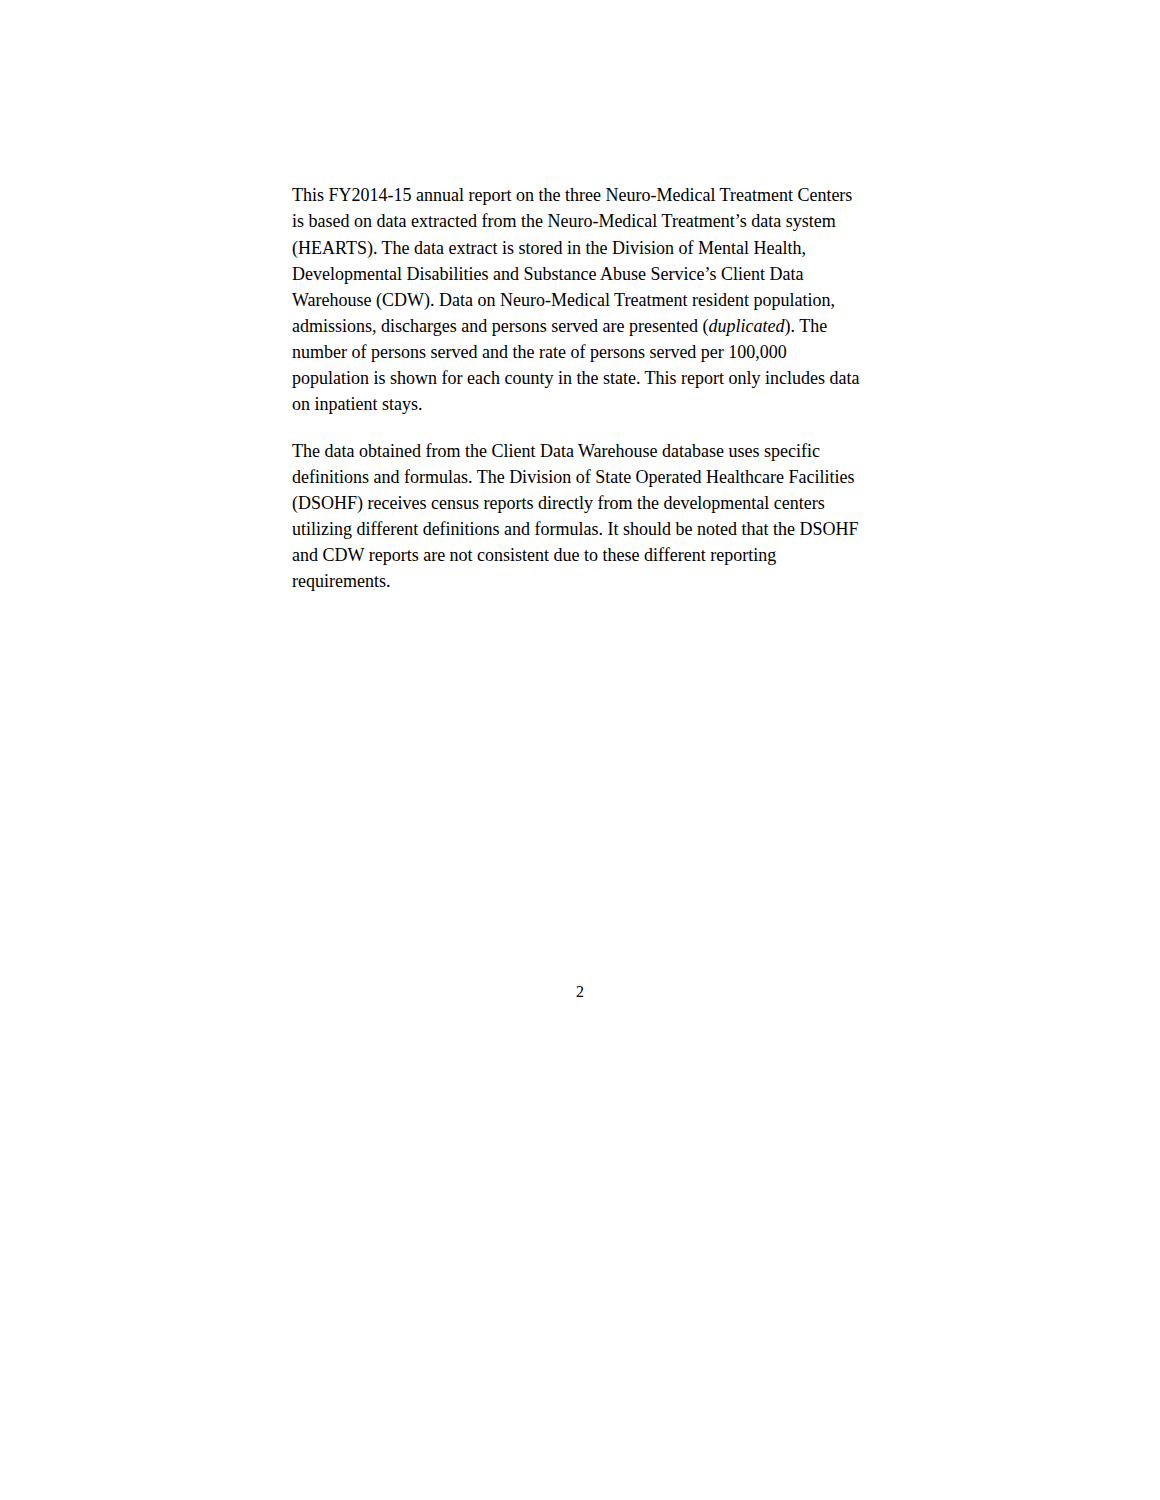This FY2014-15 annual report on the three Neuro-Medical Treatment Centers is based on data extracted from the Neuro-Medical Treatment’s data system (HEARTS). The data extract is stored in the Division of Mental Health, Developmental Disabilities and Substance Abuse Service’s Client Data Warehouse (CDW). Data on Neuro-Medical Treatment resident population, admissions, discharges and persons served are presented (duplicated). The number of persons served and the rate of persons served per 100,000 population is shown for each county in the state. This report only includes data on inpatient stays.
The data obtained from the Client Data Warehouse database uses specific definitions and formulas. The Division of State Operated Healthcare Facilities (DSOHF) receives census reports directly from the developmental centers utilizing different definitions and formulas. It should be noted that the DSOHF and CDW reports are not consistent due to these different reporting requirements.
2